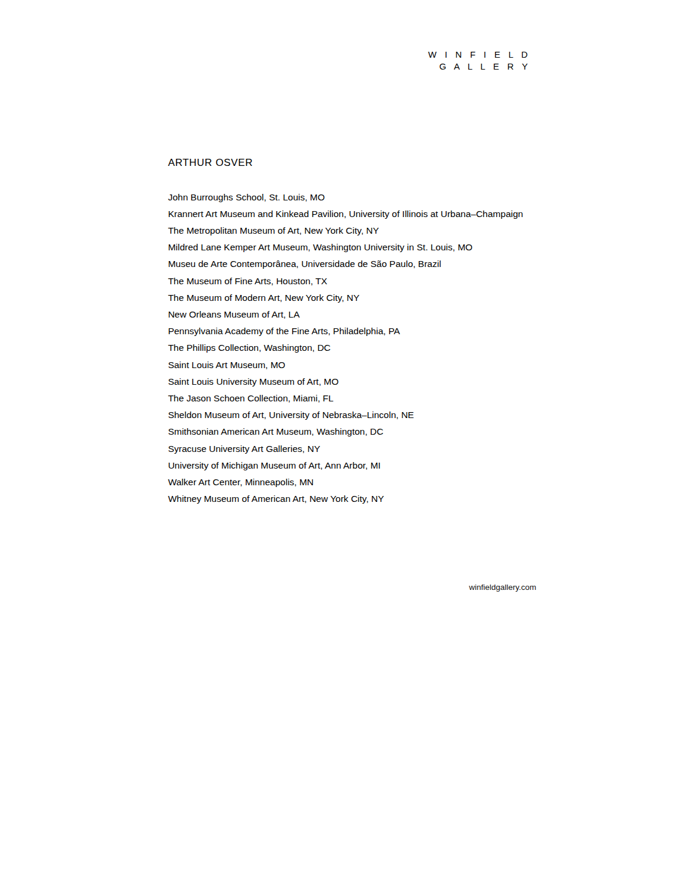W I N F I E L D G A L L E R Y
ARTHUR OSVER
John Burroughs School, St. Louis, MO
Krannert Art Museum and Kinkead Pavilion, University of Illinois at Urbana–Champaign
The Metropolitan Museum of Art, New York City, NY
Mildred Lane Kemper Art Museum, Washington University in St. Louis, MO
Museu de Arte Contemporânea, Universidade de São Paulo, Brazil
The Museum of Fine Arts, Houston, TX
The Museum of Modern Art, New York City, NY
New Orleans Museum of Art, LA
Pennsylvania Academy of the Fine Arts, Philadelphia, PA
The Phillips Collection, Washington, DC
Saint Louis Art Museum, MO
Saint Louis University Museum of Art, MO
The Jason Schoen Collection, Miami, FL
Sheldon Museum of Art, University of Nebraska–Lincoln, NE
Smithsonian American Art Museum, Washington, DC
Syracuse University Art Galleries, NY
University of Michigan Museum of Art, Ann Arbor, MI
Walker Art Center, Minneapolis, MN
Whitney Museum of American Art, New York City, NY
winfieldgallery.com